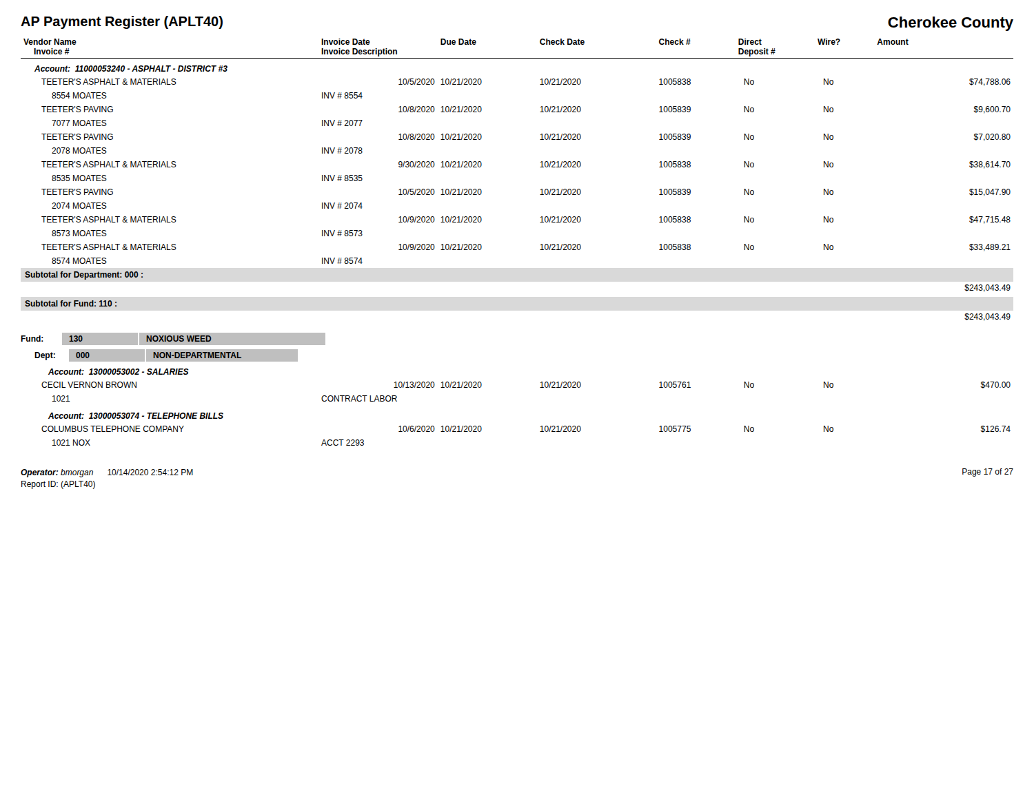AP Payment Register (APLT40)
Cherokee County
| Vendor Name Invoice # | Invoice Date Invoice Description | Due Date | Check Date | Check # | Direct Deposit # | Wire? | Amount |
| --- | --- | --- | --- | --- | --- | --- | --- |
| Account: 11000053240 - ASPHALT - DISTRICT #3 |
| TEETER'S ASPHALT & MATERIALS | 10/5/2020 | 10/21/2020 | 10/21/2020 | 1005838 | No | No | $74,788.06 |
| 8554 MOATES | INV # 8554 |
| TEETER'S PAVING | 10/8/2020 | 10/21/2020 | 10/21/2020 | 1005839 | No | No | $9,600.70 |
| 7077 MOATES | INV # 2077 |
| TEETER'S PAVING | 10/8/2020 | 10/21/2020 | 10/21/2020 | 1005839 | No | No | $7,020.80 |
| 2078 MOATES | INV # 2078 |
| TEETER'S ASPHALT & MATERIALS | 9/30/2020 | 10/21/2020 | 10/21/2020 | 1005838 | No | No | $38,614.70 |
| 8535 MOATES | INV # 8535 |
| TEETER'S PAVING | 10/5/2020 | 10/21/2020 | 10/21/2020 | 1005839 | No | No | $15,047.90 |
| 2074 MOATES | INV # 2074 |
| TEETER'S ASPHALT & MATERIALS | 10/9/2020 | 10/21/2020 | 10/21/2020 | 1005838 | No | No | $47,715.48 |
| 8573 MOATES | INV # 8573 |
| TEETER'S ASPHALT & MATERIALS | 10/9/2020 | 10/21/2020 | 10/21/2020 | 1005838 | No | No | $33,489.21 |
| 8574 MOATES | INV # 8574 |
| Subtotal for Department: 000 : |
| $243,043.49 |
| Subtotal for Fund: 110 : |
| $243,043.49 |
Fund: 130 NOXIOUS WEED
Dept: 000 NON-DEPARTMENTAL
Account: 13000053002 - SALARIES
| CECIL VERNON BROWN | 10/13/2020 | 10/21/2020 | 10/21/2020 | 1005761 | No | No | $470.00 |
| 1021 | CONTRACT LABOR |
Account: 13000053074 - TELEPHONE BILLS
| COLUMBUS TELEPHONE COMPANY | 10/6/2020 | 10/21/2020 | 10/21/2020 | 1005775 | No | No | $126.74 |
| 1021 NOX | ACCT 2293 |
Operator: bmorgan 10/14/2020 2:54:12 PM
Report ID: (APLT40)
Page 17 of 27